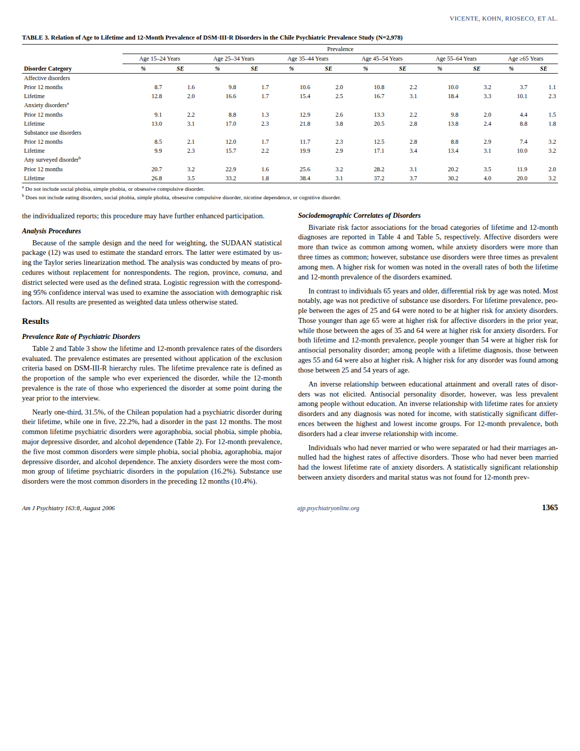VICENTE, KOHN, RIOSECO, ET AL.
TABLE 3. Relation of Age to Lifetime and 12-Month Prevalence of DSM-III-R Disorders in the Chile Psychiatric Prevalence Study (N=2,978)
| | Prevalence |
| --- | --- |
| | Age 15–24 Years | Age 25–34 Years | Age 35–44 Years | Age 45–54 Years | Age 55–64 Years | Age ≥65 Years |
| Disorder Category | % | SE | % | SE | % | SE | % | SE | % | SE | % | SE |
| Affective disorders | |
| Prior 12 months | 8.7 | 1.6 | 9.8 | 1.7 | 10.6 | 2.0 | 10.8 | 2.2 | 10.0 | 3.2 | 3.7 | 1.1 |
| Lifetime | 12.8 | 2.0 | 16.6 | 1.7 | 15.4 | 2.5 | 16.7 | 3.1 | 18.4 | 3.3 | 10.1 | 2.3 |
| Anxiety disorders a | |
| Prior 12 months | 9.1 | 2.2 | 8.8 | 1.3 | 12.9 | 2.6 | 13.3 | 2.2 | 9.8 | 2.0 | 4.4 | 1.5 |
| Lifetime | 13.0 | 3.1 | 17.0 | 2.3 | 21.8 | 3.8 | 20.5 | 2.8 | 13.8 | 2.4 | 8.8 | 1.8 |
| Substance use disorders | |
| Prior 12 months | 8.5 | 2.1 | 12.0 | 1.7 | 11.7 | 2.3 | 12.5 | 2.8 | 8.8 | 2.9 | 7.4 | 3.2 |
| Lifetime | 9.9 | 2.3 | 15.7 | 2.2 | 19.9 | 2.9 | 17.1 | 3.4 | 13.4 | 3.1 | 10.0 | 3.2 |
| Any surveyed disorder b | |
| Prior 12 months | 20.7 | 3.2 | 22.9 | 1.6 | 25.6 | 3.2 | 28.2 | 3.1 | 20.2 | 3.5 | 11.9 | 2.0 |
| Lifetime | 26.8 | 3.5 | 33.2 | 1.8 | 38.4 | 3.1 | 37.2 | 3.7 | 30.2 | 4.0 | 20.0 | 3.2 |
a Do not include social phobia, simple phobia, or obsessive compulsive disorder.
b Does not include eating disorders, social phobia, simple phobia, obsessive compulsive disorder, nicotine dependence, or cognitive disorder.
the individualized reports; this procedure may have further enhanced participation.
Analysis Procedures
Because of the sample design and the need for weighting, the SUDAAN statistical package (12) was used to estimate the standard errors. The latter were estimated by using the Taylor series linearization method. The analysis was conducted by means of procedures without replacement for nonrespondents. The region, province, comuna, and district selected were used as the defined strata. Logistic regression with the corresponding 95% confidence interval was used to examine the association with demographic risk factors. All results are presented as weighted data unless otherwise stated.
Results
Prevalence Rate of Psychiatric Disorders
Table 2 and Table 3 show the lifetime and 12-month prevalence rates of the disorders evaluated. The prevalence estimates are presented without application of the exclusion criteria based on DSM-III-R hierarchy rules. The lifetime prevalence rate is defined as the proportion of the sample who ever experienced the disorder, while the 12-month prevalence is the rate of those who experienced the disorder at some point during the year prior to the interview.
Nearly one-third, 31.5%, of the Chilean population had a psychiatric disorder during their lifetime, while one in five, 22.2%, had a disorder in the past 12 months. The most common lifetime psychiatric disorders were agoraphobia, social phobia, simple phobia, major depressive disorder, and alcohol dependence (Table 2). For 12-month prevalence, the five most common disorders were simple phobia, social phobia, agoraphobia, major depressive disorder, and alcohol dependence. The anxiety disorders were the most common group of lifetime psychiatric disorders in the population (16.2%). Substance use disorders were the most common disorders in the preceding 12 months (10.4%).
Sociodemographic Correlates of Disorders
Bivariate risk factor associations for the broad categories of lifetime and 12-month diagnoses are reported in Table 4 and Table 5, respectively. Affective disorders were more than twice as common among women, while anxiety disorders were more than three times as common; however, substance use disorders were three times as prevalent among men. A higher risk for women was noted in the overall rates of both the lifetime and 12-month prevalence of the disorders examined.
In contrast to individuals 65 years and older, differential risk by age was noted. Most notably, age was not predictive of substance use disorders. For lifetime prevalence, people between the ages of 25 and 64 were noted to be at higher risk for anxiety disorders. Those younger than age 65 were at higher risk for affective disorders in the prior year, while those between the ages of 35 and 64 were at higher risk for anxiety disorders. For both lifetime and 12-month prevalence, people younger than 54 were at higher risk for antisocial personality disorder; among people with a lifetime diagnosis, those between ages 55 and 64 were also at higher risk. A higher risk for any disorder was found among those between 25 and 54 years of age.
An inverse relationship between educational attainment and overall rates of disorders was not elicited. Antisocial personality disorder, however, was less prevalent among people without education. An inverse relationship with lifetime rates for anxiety disorders and any diagnosis was noted for income, with statistically significant differences between the highest and lowest income groups. For 12-month prevalence, both disorders had a clear inverse relationship with income.
Individuals who had never married or who were separated or had their marriages annulled had the highest rates of affective disorders. Those who had never been married had the lowest lifetime rate of anxiety disorders. A statistically significant relationship between anxiety disorders and marital status was not found for 12-month prev-
Am J Psychiatry 163:8, August 2006
ajp.psychiatryonline.org
1365